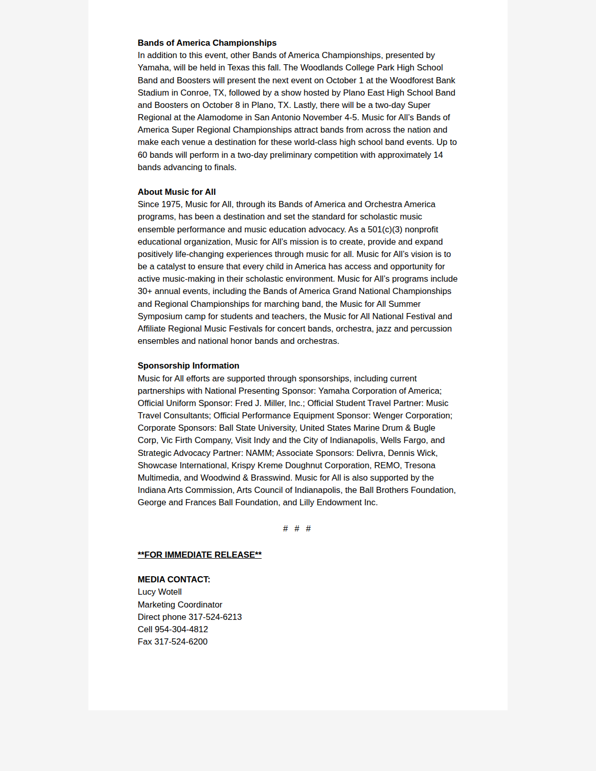Bands of America Championships
In addition to this event, other Bands of America Championships, presented by Yamaha, will be held in Texas this fall. The Woodlands College Park High School Band and Boosters will present the next event on October 1 at the Woodforest Bank Stadium in Conroe, TX, followed by a show hosted by Plano East High School Band and Boosters on October 8 in Plano, TX. Lastly, there will be a two-day Super Regional at the Alamodome in San Antonio November 4-5. Music for All’s Bands of America Super Regional Championships attract bands from across the nation and make each venue a destination for these world-class high school band events. Up to 60 bands will perform in a two-day preliminary competition with approximately 14 bands advancing to finals.
About Music for All
Since 1975, Music for All, through its Bands of America and Orchestra America programs, has been a destination and set the standard for scholastic music ensemble performance and music education advocacy. As a 501(c)(3) nonprofit educational organization, Music for All’s mission is to create, provide and expand positively life-changing experiences through music for all. Music for All’s vision is to be a catalyst to ensure that every child in America has access and opportunity for active music-making in their scholastic environment. Music for All’s programs include 30+ annual events, including the Bands of America Grand National Championships and Regional Championships for marching band, the Music for All Summer Symposium camp for students and teachers, the Music for All National Festival and Affiliate Regional Music Festivals for concert bands, orchestra, jazz and percussion ensembles and national honor bands and orchestras.
Sponsorship Information
Music for All efforts are supported through sponsorships, including current partnerships with National Presenting Sponsor: Yamaha Corporation of America; Official Uniform Sponsor: Fred J. Miller, Inc.; Official Student Travel Partner: Music Travel Consultants; Official Performance Equipment Sponsor: Wenger Corporation; Corporate Sponsors: Ball State University, United States Marine Drum & Bugle Corp, Vic Firth Company, Visit Indy and the City of Indianapolis, Wells Fargo, and Strategic Advocacy Partner: NAMM; Associate Sponsors: Delivra, Dennis Wick, Showcase International, Krispy Kreme Doughnut Corporation, REMO, Tresona Multimedia, and Woodwind & Brasswind. Music for All is also supported by the Indiana Arts Commission, Arts Council of Indianapolis, the Ball Brothers Foundation, George and Frances Ball Foundation, and Lilly Endowment Inc.
# # #
**FOR IMMEDIATE RELEASE**
MEDIA CONTACT:
Lucy Wotell
Marketing Coordinator
Direct phone 317-524-6213
Cell 954-304-4812
Fax 317-524-6200